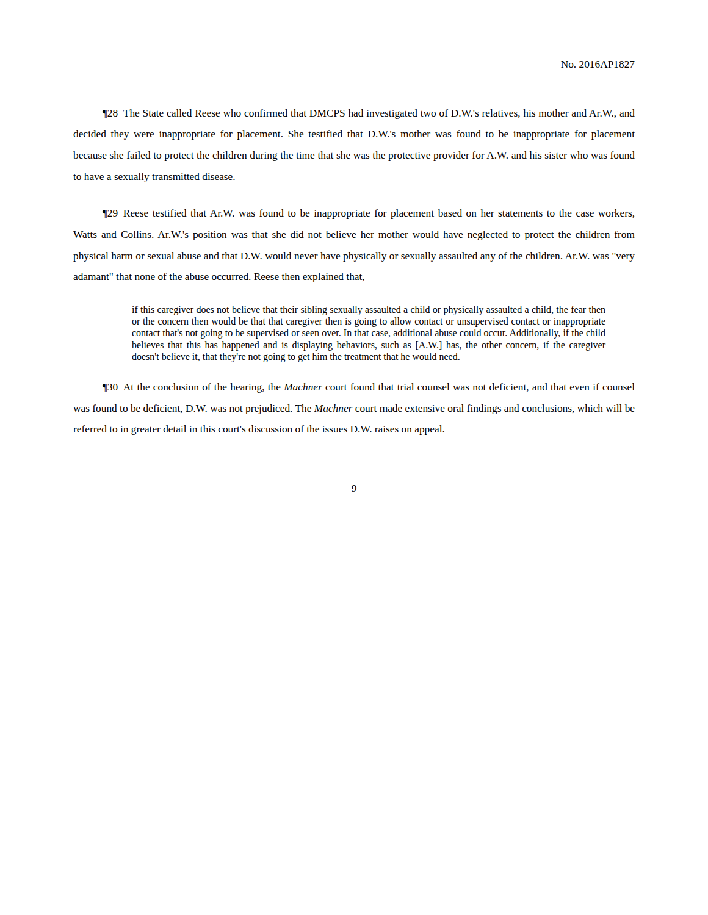No. 2016AP1827
¶28 The State called Reese who confirmed that DMCPS had investigated two of D.W.'s relatives, his mother and Ar.W., and decided they were inappropriate for placement. She testified that D.W.'s mother was found to be inappropriate for placement because she failed to protect the children during the time that she was the protective provider for A.W. and his sister who was found to have a sexually transmitted disease.
¶29 Reese testified that Ar.W. was found to be inappropriate for placement based on her statements to the case workers, Watts and Collins. Ar.W.'s position was that she did not believe her mother would have neglected to protect the children from physical harm or sexual abuse and that D.W. would never have physically or sexually assaulted any of the children. Ar.W. was "very adamant" that none of the abuse occurred. Reese then explained that,
if this caregiver does not believe that their sibling sexually assaulted a child or physically assaulted a child, the fear then or the concern then would be that that caregiver then is going to allow contact or unsupervised contact or inappropriate contact that's not going to be supervised or seen over. In that case, additional abuse could occur. Additionally, if the child believes that this has happened and is displaying behaviors, such as [A.W.] has, the other concern, if the caregiver doesn't believe it, that they're not going to get him the treatment that he would need.
¶30 At the conclusion of the hearing, the Machner court found that trial counsel was not deficient, and that even if counsel was found to be deficient, D.W. was not prejudiced. The Machner court made extensive oral findings and conclusions, which will be referred to in greater detail in this court's discussion of the issues D.W. raises on appeal.
9